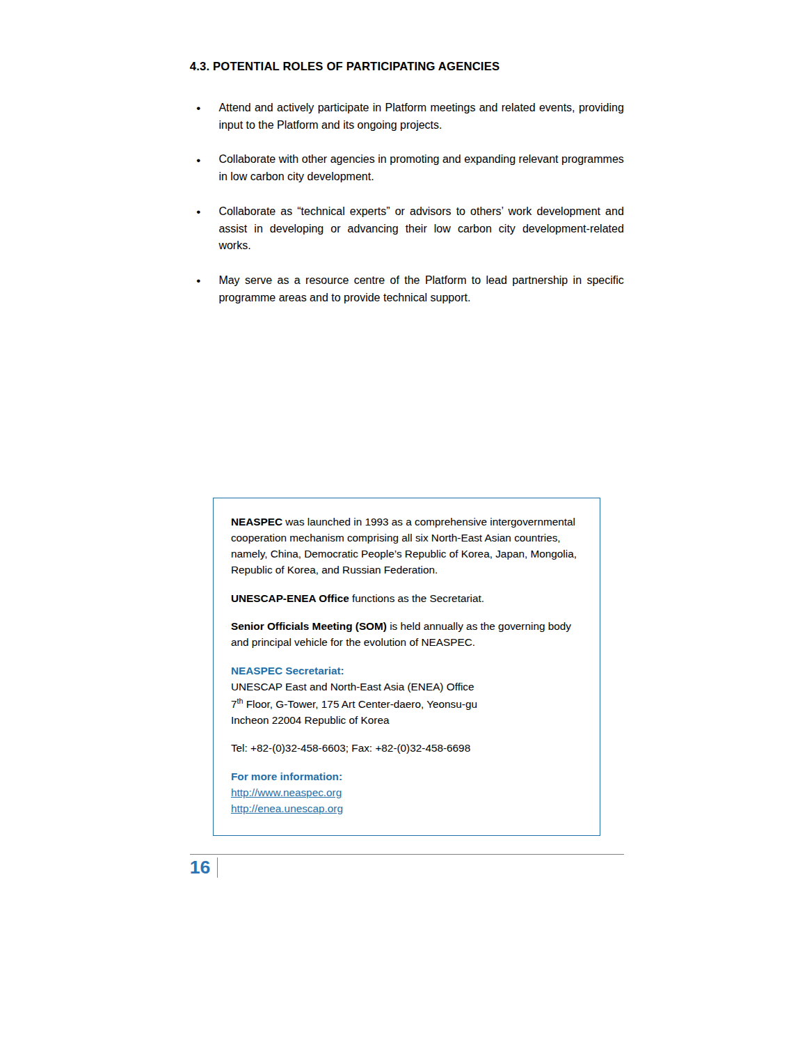4.3. POTENTIAL ROLES OF PARTICIPATING AGENCIES
Attend and actively participate in Platform meetings and related events, providing input to the Platform and its ongoing projects.
Collaborate with other agencies in promoting and expanding relevant programmes in low carbon city development.
Collaborate as “technical experts” or advisors to others’ work development and assist in developing or advancing their low carbon city development-related works.
May serve as a resource centre of the Platform to lead partnership in specific programme areas and to provide technical support.
NEASPEC was launched in 1993 as a comprehensive intergovernmental cooperation mechanism comprising all six North-East Asian countries, namely, China, Democratic People’s Republic of Korea, Japan, Mongolia, Republic of Korea, and Russian Federation.
UNESCAP-ENEA Office functions as the Secretariat.
Senior Officials Meeting (SOM) is held annually as the governing body and principal vehicle for the evolution of NEASPEC.
NEASPEC Secretariat:
UNESCAP East and North-East Asia (ENEA) Office 7th Floor, G-Tower, 175 Art Center-daero, Yeonsu-gu Incheon 22004 Republic of Korea
Tel: +82-(0)32-458-6603; Fax: +82-(0)32-458-6698
For more information:
http://www.neaspec.org
http://enea.unescap.org
16